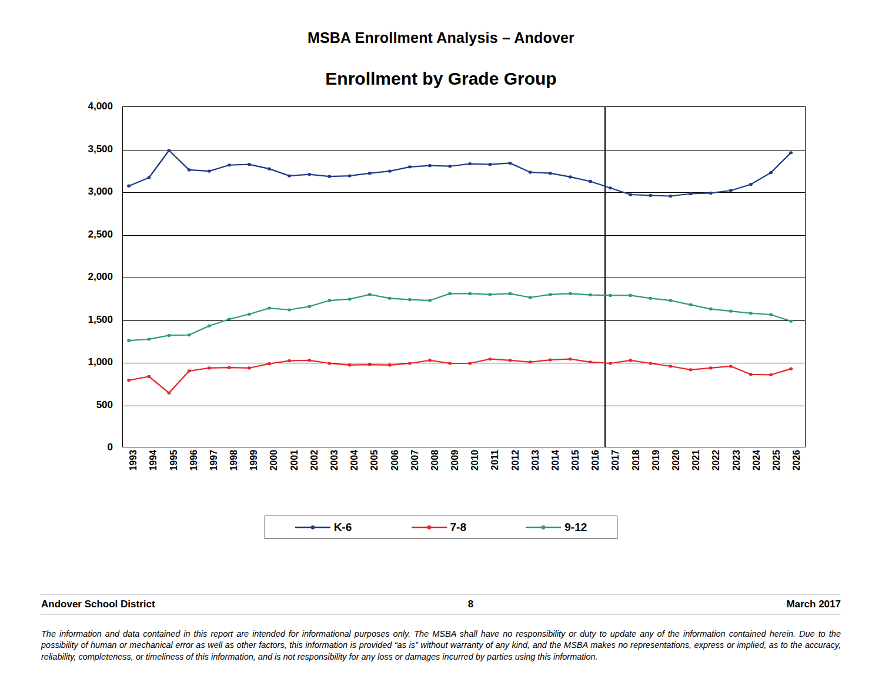MSBA Enrollment Analysis – Andover
Enrollment by Grade Group
4,000 3,500 3,000 2,500 2,000 1,500 1,000 500 0
1993 1994 1995 1996 1997 1998 1999 2000 2001 2002 2003 2004 2005 2006 2007 2008 2009 2010 2011 2012 2013 2014 2015 2016 2017 2018 2019 2020 2021 2022 2023 2024 2025 2026
K-6
7-8
9-12
Andover School District
8
March 2017
The information and data contained in this report are intended for informational purposes only. The MSBA shall have no responsibility or duty to update any of the information contained herein. Due to the possibility of human or mechanical error as well as other factors, this information is provided “as is” without warranty of any kind, and the MSBA makes no representations, express or implied, as to the accuracy, reliability, completeness, or timeliness of this information, and is not responsibility for any loss or damages incurred by parties using this information.